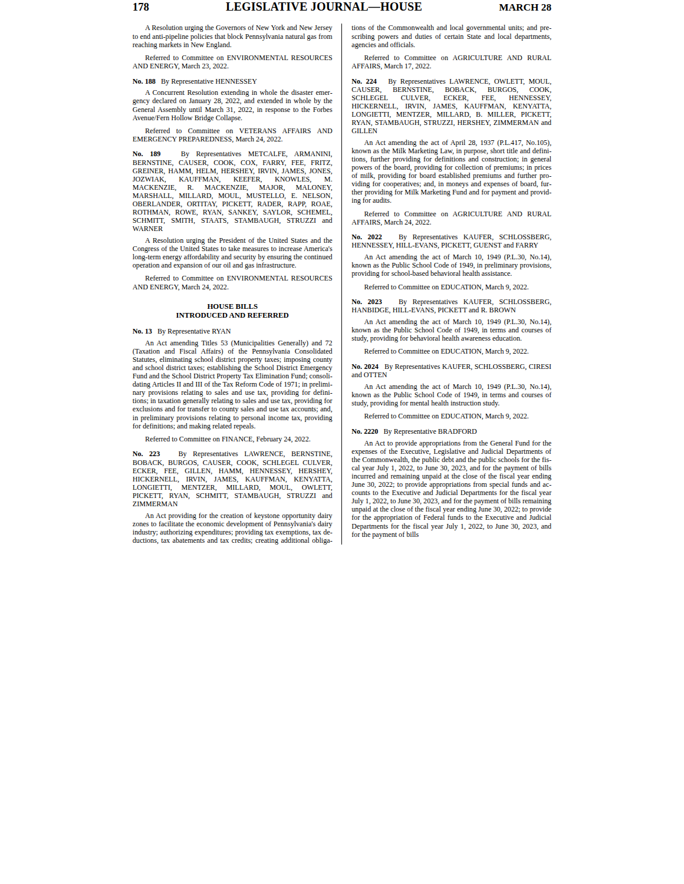178 LEGISLATIVE JOURNAL—HOUSE MARCH 28
A Resolution urging the Governors of New York and New Jersey to end anti-pipeline policies that block Pennsylvania natural gas from reaching markets in New England.
Referred to Committee on ENVIRONMENTAL RESOURCES AND ENERGY, March 23, 2022.
No. 188 By Representative HENNESSEY
A Concurrent Resolution extending in whole the disaster emergency declared on January 28, 2022, and extended in whole by the General Assembly until March 31, 2022, in response to the Forbes Avenue/Fern Hollow Bridge Collapse.
Referred to Committee on VETERANS AFFAIRS AND EMERGENCY PREPAREDNESS, March 24, 2022.
No. 189 By Representatives METCALFE, ARMANINI, BERNSTINE, CAUSER, COOK, COX, FARRY, FEE, FRITZ, GREINER, HAMM, HELM, HERSHEY, IRVIN, JAMES, JONES, JOZWIAK, KAUFFMAN, KEEFER, KNOWLES, M. MACKENZIE, R. MACKENZIE, MAJOR, MALONEY, MARSHALL, MILLARD, MOUL, MUSTELLO, E. NELSON, OBERLANDER, ORTITAY, PICKETT, RADER, RAPP, ROAE, ROTHMAN, ROWE, RYAN, SANKEY, SAYLOR, SCHEMEL, SCHMITT, SMITH, STAATS, STAMBAUGH, STRUZZI and WARNER
A Resolution urging the President of the United States and the Congress of the United States to take measures to increase America's long-term energy affordability and security by ensuring the continued operation and expansion of our oil and gas infrastructure.
Referred to Committee on ENVIRONMENTAL RESOURCES AND ENERGY, March 24, 2022.
HOUSE BILLS
INTRODUCED AND REFERRED
No. 13 By Representative RYAN
An Act amending Titles 53 (Municipalities Generally) and 72 (Taxation and Fiscal Affairs) of the Pennsylvania Consolidated Statutes, eliminating school district property taxes; imposing county and school district taxes; establishing the School District Emergency Fund and the School District Property Tax Elimination Fund; consolidating Articles II and III of the Tax Reform Code of 1971; in preliminary provisions relating to sales and use tax, providing for definitions; in taxation generally relating to sales and use tax, providing for exclusions and for transfer to county sales and use tax accounts; and, in preliminary provisions relating to personal income tax, providing for definitions; and making related repeals.
Referred to Committee on FINANCE, February 24, 2022.
No. 223 By Representatives LAWRENCE, BERNSTINE, BOBACK, BURGOS, CAUSER, COOK, SCHLEGEL CULVER, ECKER, FEE, GILLEN, HAMM, HENNESSEY, HERSHEY, HICKERNELL, IRVIN, JAMES, KAUFFMAN, KENYATTA, LONGIETTI, MENTZER, MILLARD, MOUL, OWLETT, PICKETT, RYAN, SCHMITT, STAMBAUGH, STRUZZI and ZIMMERMAN
An Act providing for the creation of keystone opportunity dairy zones to facilitate the economic development of Pennsylvania's dairy industry; authorizing expenditures; providing tax exemptions, tax deductions, tax abatements and tax credits; creating additional obligations of the Commonwealth and local governmental units; and prescribing powers and duties of certain State and local departments, agencies and officials.
Referred to Committee on AGRICULTURE AND RURAL AFFAIRS, March 17, 2022.
No. 224 By Representatives LAWRENCE, OWLETT, MOUL, CAUSER, BERNSTINE, BOBACK, BURGOS, COOK, SCHLEGEL CULVER, ECKER, FEE, HENNESSEY, HICKERNELL, IRVIN, JAMES, KAUFFMAN, KENYATTA, LONGIETTI, MENTZER, MILLARD, B. MILLER, PICKETT, RYAN, STAMBAUGH, STRUZZI, HERSHEY, ZIMMERMAN and GILLEN
An Act amending the act of April 28, 1937 (P.L.417, No.105), known as the Milk Marketing Law, in purpose, short title and definitions, further providing for definitions and construction; in general powers of the board, providing for collection of premiums; in prices of milk, providing for board established premiums and further providing for cooperatives; and, in moneys and expenses of board, further providing for Milk Marketing Fund and for payment and providing for audits.
Referred to Committee on AGRICULTURE AND RURAL AFFAIRS, March 24, 2022.
No. 2022 By Representatives KAUFER, SCHLOSSBERG, HENNESSEY, HILL-EVANS, PICKETT, GUENST and FARRY
An Act amending the act of March 10, 1949 (P.L.30, No.14), known as the Public School Code of 1949, in preliminary provisions, providing for school-based behavioral health assistance.
Referred to Committee on EDUCATION, March 9, 2022.
No. 2023 By Representatives KAUFER, SCHLOSSBERG, HANBIDGE, HILL-EVANS, PICKETT and R. BROWN
An Act amending the act of March 10, 1949 (P.L.30, No.14), known as the Public School Code of 1949, in terms and courses of study, providing for behavioral health awareness education.
Referred to Committee on EDUCATION, March 9, 2022.
No. 2024 By Representatives KAUFER, SCHLOSSBERG, CIRESI and OTTEN
An Act amending the act of March 10, 1949 (P.L.30, No.14), known as the Public School Code of 1949, in terms and courses of study, providing for mental health instruction study.
Referred to Committee on EDUCATION, March 9, 2022.
No. 2220 By Representative BRADFORD
An Act to provide appropriations from the General Fund for the expenses of the Executive, Legislative and Judicial Departments of the Commonwealth, the public debt and the public schools for the fiscal year July 1, 2022, to June 30, 2023, and for the payment of bills incurred and remaining unpaid at the close of the fiscal year ending June 30, 2022; to provide appropriations from special funds and accounts to the Executive and Judicial Departments for the fiscal year July 1, 2022, to June 30, 2023, and for the payment of bills remaining unpaid at the close of the fiscal year ending June 30, 2022; to provide for the appropriation of Federal funds to the Executive and Judicial Departments for the fiscal year July 1, 2022, to June 30, 2023, and for the payment of bills